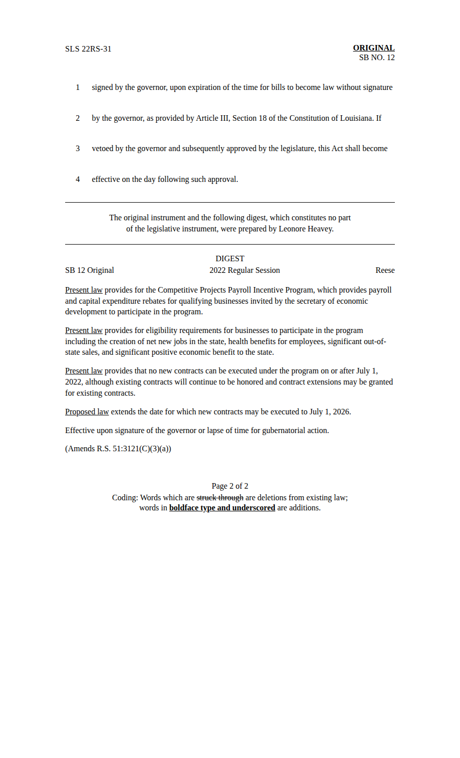SLS 22RS-31
ORIGINAL SB NO. 12
signed by the governor, upon expiration of the time for bills to become law without signature
by the governor, as provided by Article III, Section 18 of the Constitution of Louisiana. If
vetoed by the governor and subsequently approved by the legislature, this Act shall become
effective on the day following such approval.
The original instrument and the following digest, which constitutes no part
of the legislative instrument, were prepared by Leonore Heavey.
DIGEST
SB 12 Original
2022 Regular Session
Reese
Present law provides for the Competitive Projects Payroll Incentive Program, which provides payroll and capital expenditure rebates for qualifying businesses invited by the secretary of economic development to participate in the program.
Present law provides for eligibility requirements for businesses to participate in the program including the creation of net new jobs in the state, health benefits for employees, significant out-of-state sales, and significant positive economic benefit to the state.
Present law provides that no new contracts can be executed under the program on or after July 1, 2022, although existing contracts will continue to be honored and contract extensions may be granted for existing contracts.
Proposed law extends the date for which new contracts may be executed to July 1, 2026.
Effective upon signature of the governor or lapse of time for gubernatorial action.
(Amends R.S. 51:3121(C)(3)(a))
Page 2 of 2
Coding: Words which are struck through are deletions from existing law;
words in boldface type and underscored are additions.